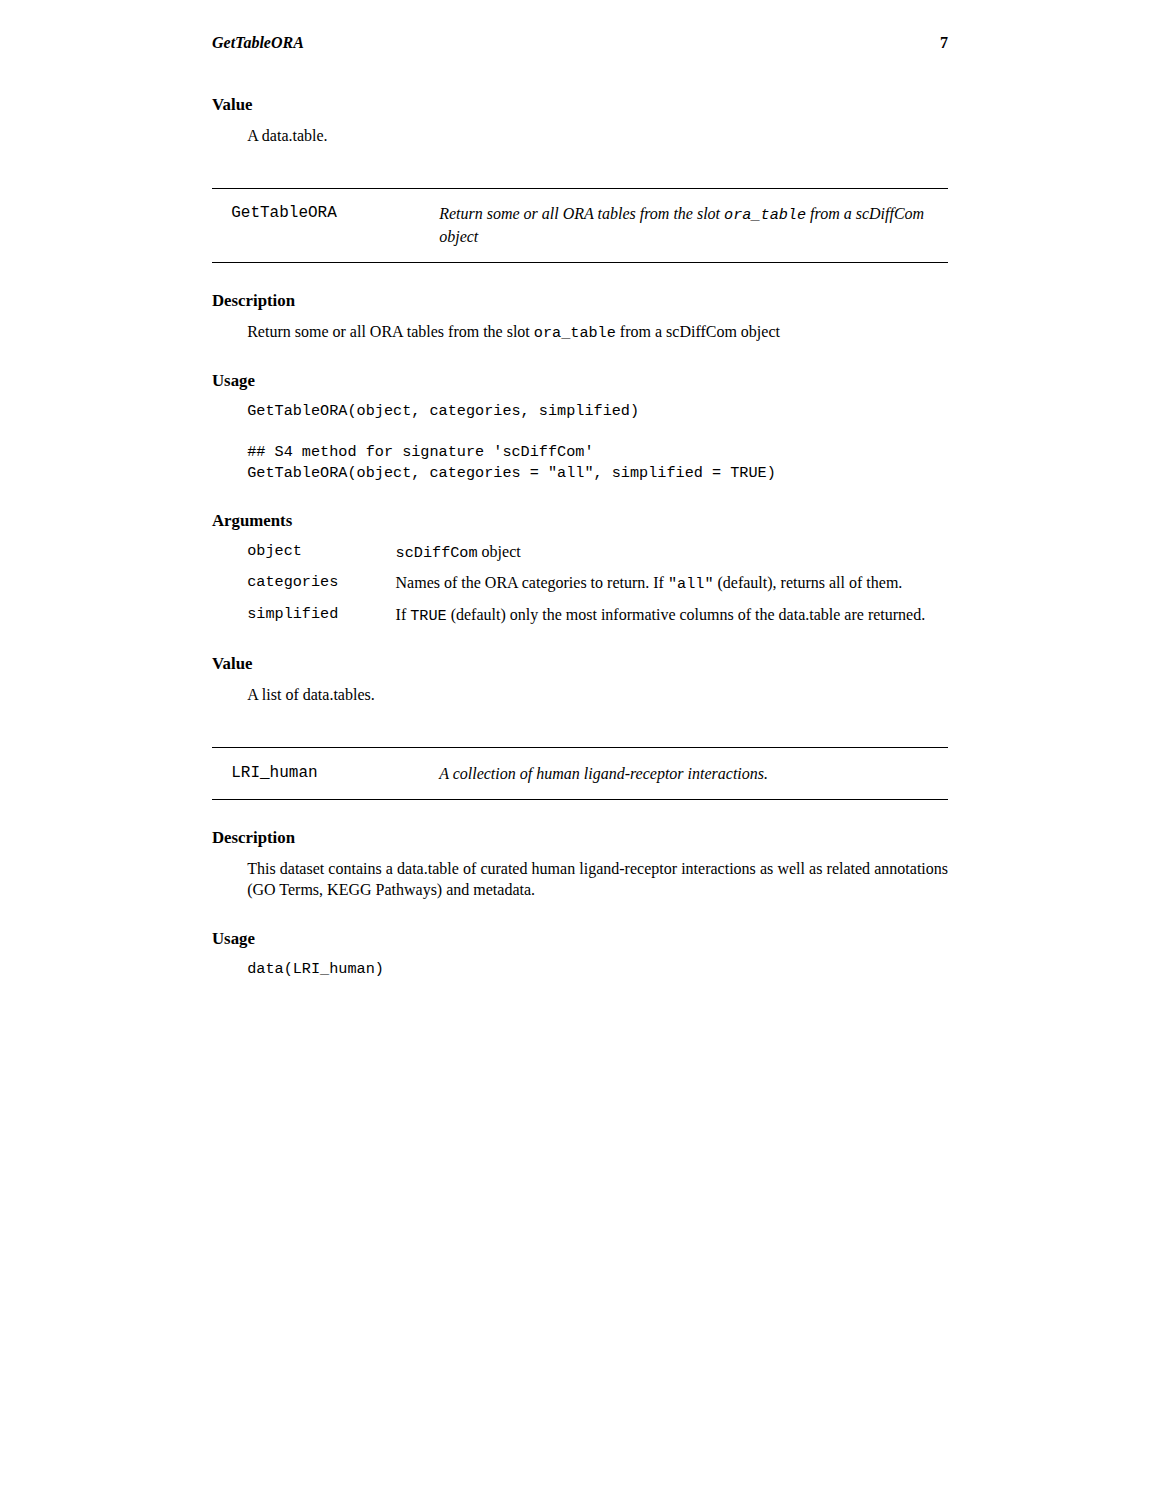GetTableORA 7
Value
A data.table.
GetTableORA
Return some or all ORA tables from the slot ora_table from a scDiffCom object
Description
Return some or all ORA tables from the slot ora_table from a scDiffCom object
Usage
GetTableORA(object, categories, simplified)

## S4 method for signature 'scDiffCom'
GetTableORA(object, categories = "all", simplified = TRUE)
Arguments
object
scDiffCom object
categories
Names of the ORA categories to return. If "all" (default), returns all of them.
simplified
If TRUE (default) only the most informative columns of the data.table are returned.
Value
A list of data.tables.
LRI_human
A collection of human ligand-receptor interactions.
Description
This dataset contains a data.table of curated human ligand-receptor interactions as well as related annotations (GO Terms, KEGG Pathways) and metadata.
Usage
data(LRI_human)